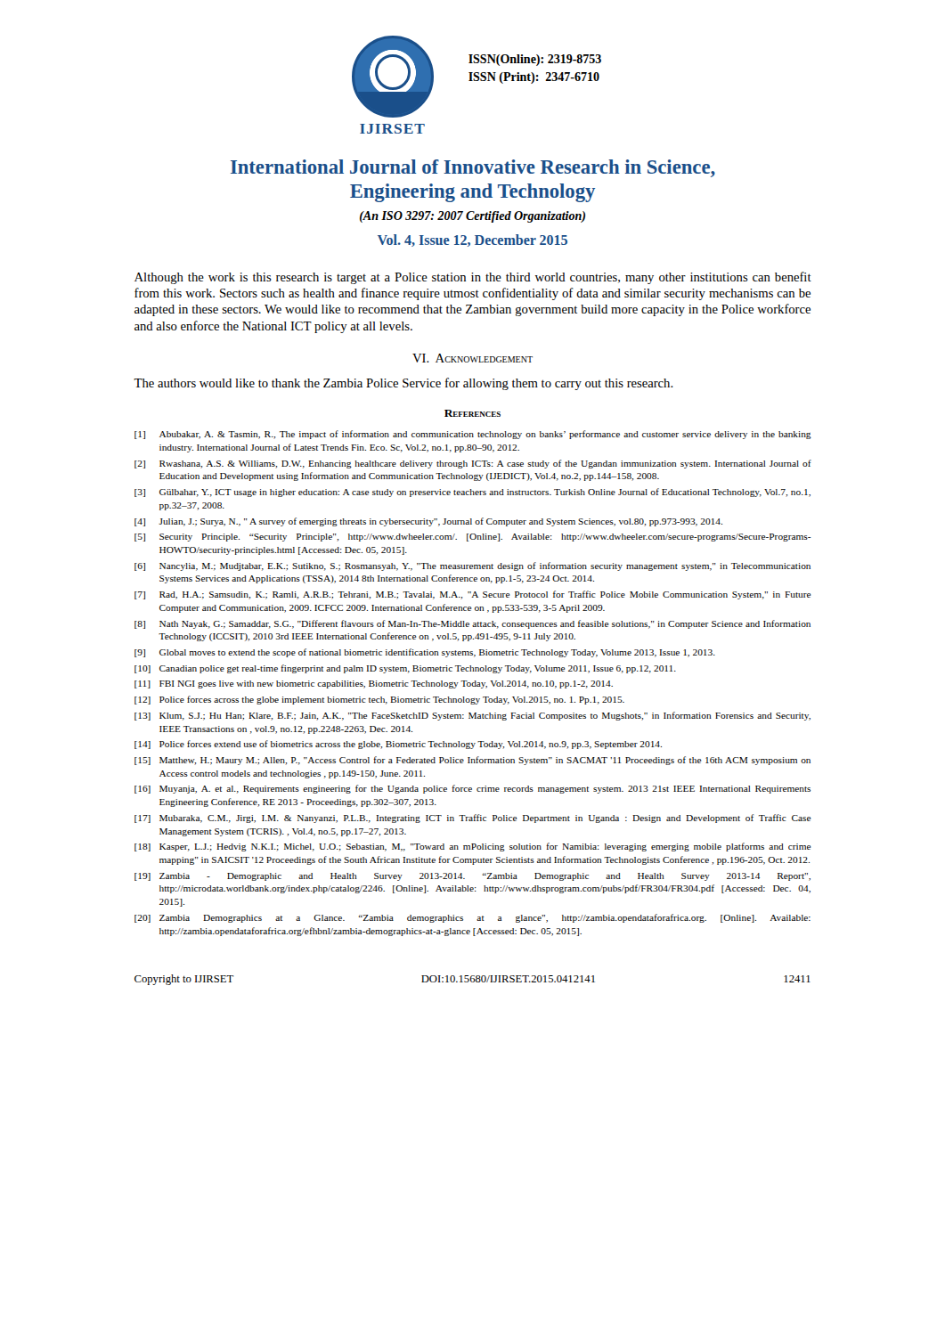IJIRSET
ISSN(Online): 2319-8753
ISSN (Print): 2347-6710
International Journal of Innovative Research in Science,
Engineering and Technology
(An ISO 3297: 2007 Certified Organization)
Vol. 4, Issue 12, December 2015
Although the work is this research is target at a Police station in the third world countries, many other institutions can benefit from this work. Sectors such as health and finance require utmost confidentiality of data and similar security mechanisms can be adapted in these sectors. We would like to recommend that the Zambian government build more capacity in the Police workforce and also enforce the National ICT policy at all levels.
VI. Acknowledgement
The authors would like to thank the Zambia Police Service for allowing them to carry out this research.
References
Abubakar, A. & Tasmin, R., The impact of information and communication technology on banks’ performance and customer service delivery in the banking industry. International Journal of Latest Trends Fin. Eco. Sc, Vol.2, no.1, pp.80–90, 2012.
Rwashana, A.S. & Williams, D.W., Enhancing healthcare delivery through ICTs: A case study of the Ugandan immunization system. International Journal of Education and Development using Information and Communication Technology (IJEDICT), Vol.4, no.2, pp.144–158, 2008.
Gülbahar, Y., ICT usage in higher education: A case study on preservice teachers and instructors. Turkish Online Journal of Educational Technology, Vol.7, no.1, pp.32–37, 2008.
Julian, J.; Surya, N., " A survey of emerging threats in cybersecurity", Journal of Computer and System Sciences, vol.80, pp.973-993, 2014.
Security Principle. “Security Principle", http://www.dwheeler.com/. [Online]. Available: http://www.dwheeler.com/secure-programs/Secure-Programs-HOWTO/security-principles.html [Accessed: Dec. 05, 2015].
Nancylia, M.; Mudjtabar, E.K.; Sutikno, S.; Rosmansyah, Y., "The measurement design of information security management system," in Telecommunication Systems Services and Applications (TSSA), 2014 8th International Conference on, pp.1-5, 23-24 Oct. 2014.
Rad, H.A.; Samsudin, K.; Ramli, A.R.B.; Tehrani, M.B.; Tavalai, M.A., "A Secure Protocol for Traffic Police Mobile Communication System," in Future Computer and Communication, 2009. ICFCC 2009. International Conference on , pp.533-539, 3-5 April 2009.
Nath Nayak, G.; Samaddar, S.G., "Different flavours of Man-In-The-Middle attack, consequences and feasible solutions," in Computer Science and Information Technology (ICCSIT), 2010 3rd IEEE International Conference on , vol.5, pp.491-495, 9-11 July 2010.
Global moves to extend the scope of national biometric identification systems, Biometric Technology Today, Volume 2013, Issue 1, 2013.
Canadian police get real-time fingerprint and palm ID system, Biometric Technology Today, Volume 2011, Issue 6, pp.12, 2011.
FBI NGI goes live with new biometric capabilities, Biometric Technology Today, Vol.2014, no.10, pp.1-2, 2014.
Police forces across the globe implement biometric tech, Biometric Technology Today, Vol.2015, no. 1. Pp.1, 2015.
Klum, S.J.; Hu Han; Klare, B.F.; Jain, A.K., "The FaceSketchID System: Matching Facial Composites to Mugshots," in Information Forensics and Security, IEEE Transactions on , vol.9, no.12, pp.2248-2263, Dec. 2014.
Police forces extend use of biometrics across the globe, Biometric Technology Today, Vol.2014, no.9, pp.3, September 2014.
Matthew, H.; Maury M.; Allen, P., "Access Control for a Federated Police Information System" in SACMAT '11 Proceedings of the 16th ACM symposium on Access control models and technologies , pp.149-150, June. 2011.
Muyanja, A. et al., Requirements engineering for the Uganda police force crime records management system. 2013 21st IEEE International Requirements Engineering Conference, RE 2013 - Proceedings, pp.302–307, 2013.
Mubaraka, C.M., Jirgi, I.M. & Nanyanzi, P.L.B., Integrating ICT in Traffic Police Department in Uganda : Design and Development of Traffic Case Management System (TCRIS). , Vol.4, no.5, pp.17–27, 2013.
Kasper, L.J.; Hedvig N.K.I.; Michel, U.O.; Sebastian, M,, "Toward an mPolicing solution for Namibia: leveraging emerging mobile platforms and crime mapping" in SAICSIT '12 Proceedings of the South African Institute for Computer Scientists and Information Technologists Conference , pp.196-205, Oct. 2012.
Zambia - Demographic and Health Survey 2013-2014. “Zambia Demographic and Health Survey 2013-14 Report", http://microdata.worldbank.org/index.php/catalog/2246. [Online]. Available: http://www.dhsprogram.com/pubs/pdf/FR304/FR304.pdf [Accessed: Dec. 04, 2015].
Zambia Demographics at a Glance. “Zambia demographics at a glance", http://zambia.opendataforafrica.org. [Online]. Available: http://zambia.opendataforafrica.org/efhbnl/zambia-demographics-at-a-glance [Accessed: Dec. 05, 2015].
Copyright to IJIRSET
DOI:10.15680/IJIRSET.2015.0412141
12411